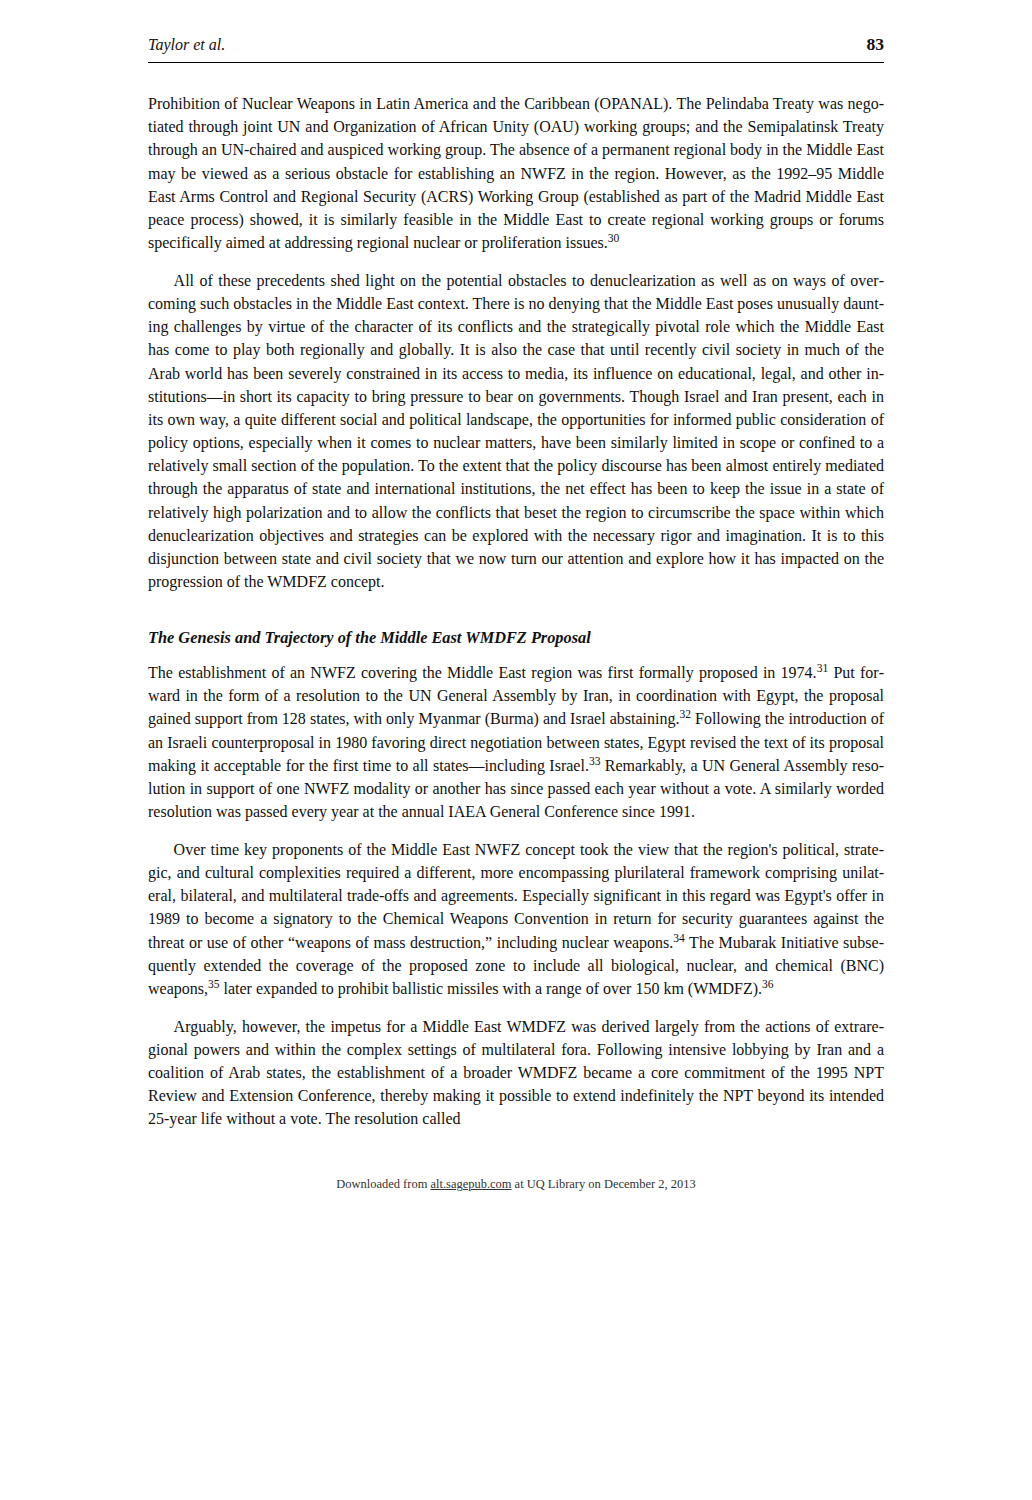Taylor et al. 83
Prohibition of Nuclear Weapons in Latin America and the Caribbean (OPANAL). The Pelindaba Treaty was negotiated through joint UN and Organization of African Unity (OAU) working groups; and the Semipalatinsk Treaty through an UN-chaired and auspiced working group. The absence of a permanent regional body in the Middle East may be viewed as a serious obstacle for establishing an NWFZ in the region. However, as the 1992–95 Middle East Arms Control and Regional Security (ACRS) Working Group (established as part of the Madrid Middle East peace process) showed, it is similarly feasible in the Middle East to create regional working groups or forums specifically aimed at addressing regional nuclear or proliferation issues.30
All of these precedents shed light on the potential obstacles to denuclearization as well as on ways of overcoming such obstacles in the Middle East context. There is no denying that the Middle East poses unusually daunting challenges by virtue of the character of its conflicts and the strategically pivotal role which the Middle East has come to play both regionally and globally. It is also the case that until recently civil society in much of the Arab world has been severely constrained in its access to media, its influence on educational, legal, and other institutions—in short its capacity to bring pressure to bear on governments. Though Israel and Iran present, each in its own way, a quite different social and political landscape, the opportunities for informed public consideration of policy options, especially when it comes to nuclear matters, have been similarly limited in scope or confined to a relatively small section of the population. To the extent that the policy discourse has been almost entirely mediated through the apparatus of state and international institutions, the net effect has been to keep the issue in a state of relatively high polarization and to allow the conflicts that beset the region to circumscribe the space within which denuclearization objectives and strategies can be explored with the necessary rigor and imagination. It is to this disjunction between state and civil society that we now turn our attention and explore how it has impacted on the progression of the WMDFZ concept.
The Genesis and Trajectory of the Middle East WMDFZ Proposal
The establishment of an NWFZ covering the Middle East region was first formally proposed in 1974.31 Put forward in the form of a resolution to the UN General Assembly by Iran, in coordination with Egypt, the proposal gained support from 128 states, with only Myanmar (Burma) and Israel abstaining.32 Following the introduction of an Israeli counterproposal in 1980 favoring direct negotiation between states, Egypt revised the text of its proposal making it acceptable for the first time to all states—including Israel.33 Remarkably, a UN General Assembly resolution in support of one NWFZ modality or another has since passed each year without a vote. A similarly worded resolution was passed every year at the annual IAEA General Conference since 1991.
Over time key proponents of the Middle East NWFZ concept took the view that the region's political, strategic, and cultural complexities required a different, more encompassing plurilateral framework comprising unilateral, bilateral, and multilateral trade-offs and agreements. Especially significant in this regard was Egypt's offer in 1989 to become a signatory to the Chemical Weapons Convention in return for security guarantees against the threat or use of other “weapons of mass destruction,” including nuclear weapons.34 The Mubarak Initiative subsequently extended the coverage of the proposed zone to include all biological, nuclear, and chemical (BNC) weapons,35 later expanded to prohibit ballistic missiles with a range of over 150 km (WMDFZ).36
Arguably, however, the impetus for a Middle East WMDFZ was derived largely from the actions of extraregional powers and within the complex settings of multilateral fora. Following intensive lobbying by Iran and a coalition of Arab states, the establishment of a broader WMDFZ became a core commitment of the 1995 NPT Review and Extension Conference, thereby making it possible to extend indefinitely the NPT beyond its intended 25-year life without a vote. The resolution called
Downloaded from alt.sagepub.com at UQ Library on December 2, 2013